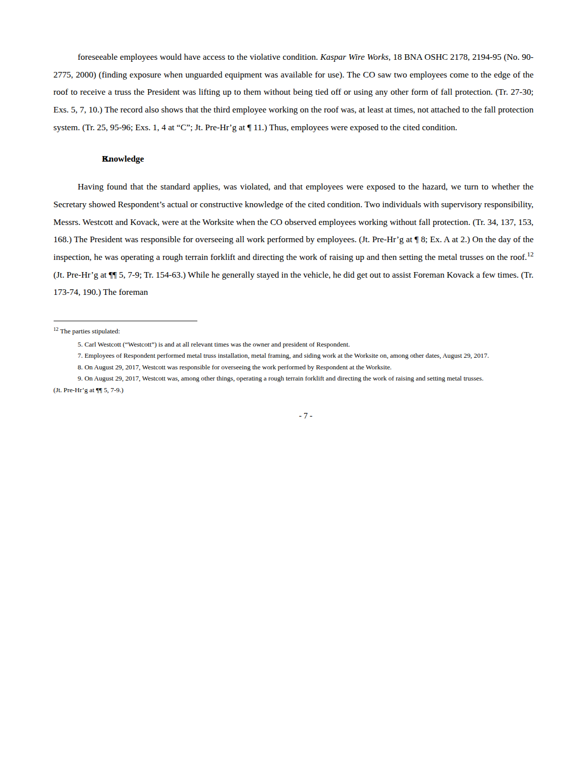foreseeable employees would have access to the violative condition. Kaspar Wire Works, 18 BNA OSHC 2178, 2194-95 (No. 90-2775, 2000) (finding exposure when unguarded equipment was available for use). The CO saw two employees come to the edge of the roof to receive a truss the President was lifting up to them without being tied off or using any other form of fall protection. (Tr. 27-30; Exs. 5, 7, 10.) The record also shows that the third employee working on the roof was, at least at times, not attached to the fall protection system. (Tr. 25, 95-96; Exs. 1, 4 at “C”; Jt. Pre-Hr’g at ¶ 11.) Thus, employees were exposed to the cited condition.
B. Knowledge
Having found that the standard applies, was violated, and that employees were exposed to the hazard, we turn to whether the Secretary showed Respondent’s actual or constructive knowledge of the cited condition. Two individuals with supervisory responsibility, Messrs. Westcott and Kovack, were at the Worksite when the CO observed employees working without fall protection. (Tr. 34, 137, 153, 168.) The President was responsible for overseeing all work performed by employees. (Jt. Pre-Hr’g at ¶ 8; Ex. A at 2.) On the day of the inspection, he was operating a rough terrain forklift and directing the work of raising up and then setting the metal trusses on the roof.12 (Jt. Pre-Hr’g at ¶¶ 5, 7-9; Tr. 154-63.) While he generally stayed in the vehicle, he did get out to assist Foreman Kovack a few times. (Tr. 173-74, 190.) The foreman
12 The parties stipulated:
5. Carl Westcott (“Westcott”) is and at all relevant times was the owner and president of Respondent.
7. Employees of Respondent performed metal truss installation, metal framing, and siding work at the Worksite on, among other dates, August 29, 2017.
8. On August 29, 2017, Westcott was responsible for overseeing the work performed by Respondent at the Worksite.
9. On August 29, 2017, Westcott was, among other things, operating a rough terrain forklift and directing the work of raising and setting metal trusses.
(Jt. Pre-Hr’g at ¶¶ 5, 7-9.)
- 7 -